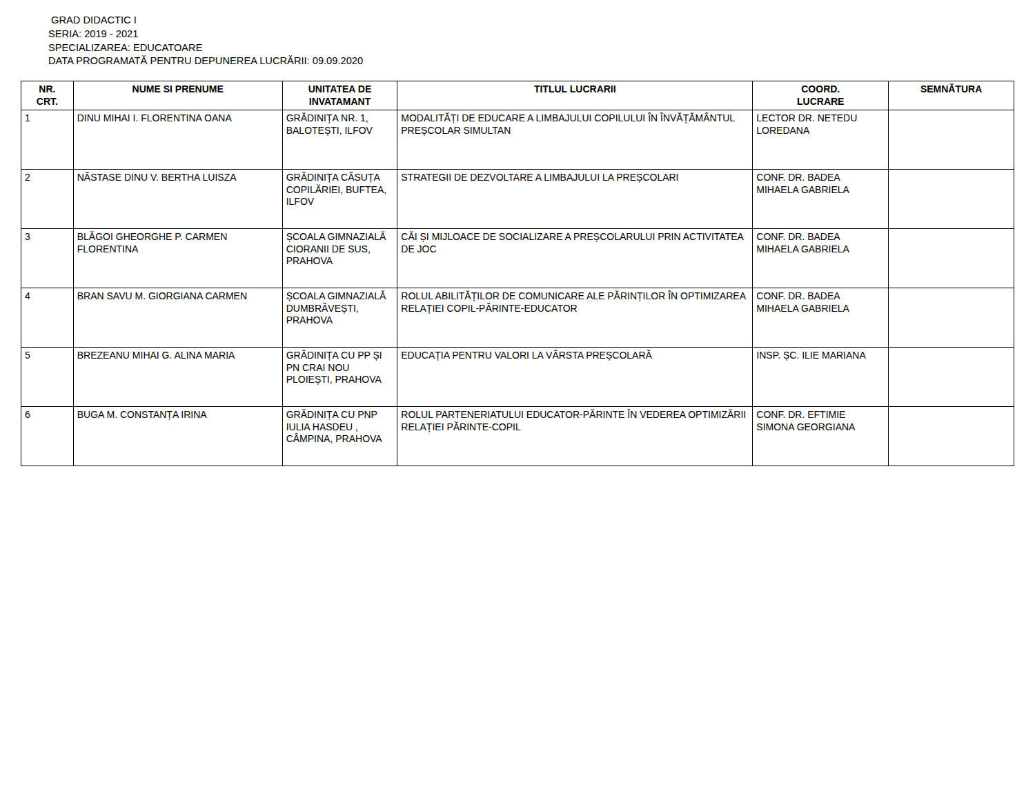GRAD DIDACTIC I
SERIA: 2019 - 2021
SPECIALIZAREA: EDUCATOARE
DATA PROGRAMATĂ PENTRU DEPUNEREA LUCRĂRII: 09.09.2020
| NR. CRT. | NUME SI PRENUME | UNITATEA DE INVATAMANT | TITLUL LUCRARII | COORD. LUCRARE | SEMNĂTURA |
| --- | --- | --- | --- | --- | --- |
| 1 | DINU MIHAI I. FLORENTINA OANA | GRĂDINIȚA NR. 1, BALOTEȘTI, ILFOV | MODALITĂȚI DE EDUCARE A LIMBAJULUI COPILULUI ÎN ÎNVĂȚĂMÂNTUL PREȘCOLAR SIMULTAN | LECTOR DR. NETEDU LOREDANA | |
| 2 | NĂSTASE DINU V. BERTHA LUISZA | GRĂDINIȚA CĂSUȚA COPILĂRIEI, BUFTEA, ILFOV | STRATEGII DE DEZVOLTARE A LIMBAJULUI LA PREȘCOLARI | CONF. DR. BADEA MIHAELA GABRIELA | |
| 3 | BLĂGOI GHEORGHE P. CARMEN FLORENTINA | ȘCOALA GIMNAZIALĂ CIORANII DE SUS, PRAHOVA | CĂI ȘI MIJLOACE DE SOCIALIZARE A PREȘCOLARULUI PRIN ACTIVITATEA DE JOC | CONF. DR. BADEA MIHAELA GABRIELA | |
| 4 | BRAN SAVU M. GIORGIANA CARMEN | ȘCOALA GIMNAZIALĂ DUMBRĂVEȘTI, PRAHOVA | ROLUL ABILITĂȚILOR DE COMUNICARE ALE PĂRINȚILOR ÎN OPTIMIZAREA RELAȚIEI COPIL-PĂRINTE-EDUCATOR | CONF. DR. BADEA MIHAELA GABRIELA | |
| 5 | BREZEANU MIHAI G. ALINA MARIA | GRĂDINIȚA CU PP ȘI PN CRAI NOU PLOIEȘTI, PRAHOVA | EDUCAȚIA PENTRU VALORI LA VÂRSTA PREȘCOLARĂ | INSP. ȘC. ILIE MARIANA | |
| 6 | BUGA M. CONSTANȚA IRINA | GRĂDINIȚA CU PNP IULIA HASDEU , CÂMPINA, PRAHOVA | ROLUL PARTENERIATULUI EDUCATOR-PĂRINTE ÎN VEDEREA OPTIMIZĂRII RELAȚIEI PĂRINTE-COPIL | CONF. DR. EFTIMIE SIMONA GEORGIANA | |